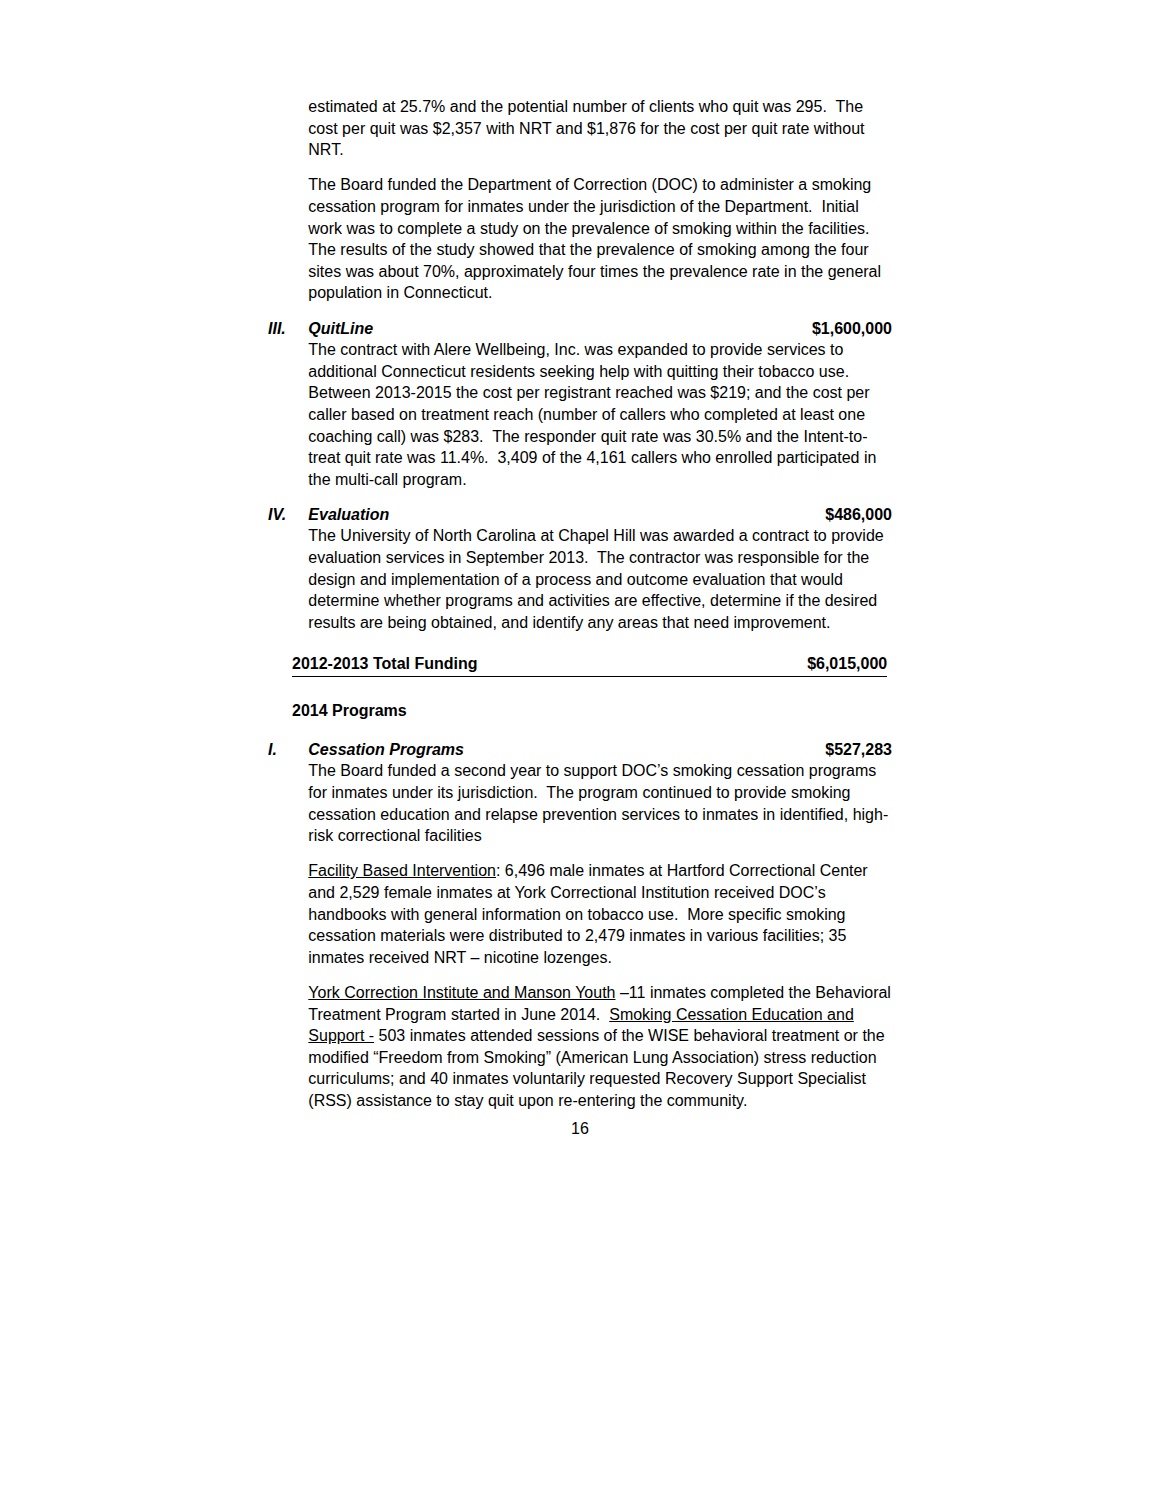estimated at 25.7% and the potential number of clients who quit was 295. The cost per quit was $2,357 with NRT and $1,876 for the cost per quit rate without NRT.
The Board funded the Department of Correction (DOC) to administer a smoking cessation program for inmates under the jurisdiction of the Department. Initial work was to complete a study on the prevalence of smoking within the facilities. The results of the study showed that the prevalence of smoking among the four sites was about 70%, approximately four times the prevalence rate in the general population in Connecticut.
III.
QuitLine
$1,600,000
The contract with Alere Wellbeing, Inc. was expanded to provide services to additional Connecticut residents seeking help with quitting their tobacco use. Between 2013-2015 the cost per registrant reached was $219; and the cost per caller based on treatment reach (number of callers who completed at least one coaching call) was $283. The responder quit rate was 30.5% and the Intent-to-treat quit rate was 11.4%. 3,409 of the 4,161 callers who enrolled participated in the multi-call program.
IV.
Evaluation
$486,000
The University of North Carolina at Chapel Hill was awarded a contract to provide evaluation services in September 2013. The contractor was responsible for the design and implementation of a process and outcome evaluation that would determine whether programs and activities are effective, determine if the desired results are being obtained, and identify any areas that need improvement.
2012-2013 Total Funding $6,015,000
2014 Programs
I.
Cessation Programs
$527,283
The Board funded a second year to support DOC’s smoking cessation programs for inmates under its jurisdiction. The program continued to provide smoking cessation education and relapse prevention services to inmates in identified, high-risk correctional facilities
Facility Based Intervention: 6,496 male inmates at Hartford Correctional Center and 2,529 female inmates at York Correctional Institution received DOC’s handbooks with general information on tobacco use. More specific smoking cessation materials were distributed to 2,479 inmates in various facilities; 35 inmates received NRT – nicotine lozenges.
York Correction Institute and Manson Youth –11 inmates completed the Behavioral Treatment Program started in June 2014. Smoking Cessation Education and Support - 503 inmates attended sessions of the WISE behavioral treatment or the modified “Freedom from Smoking” (American Lung Association) stress reduction curriculums; and 40 inmates voluntarily requested Recovery Support Specialist (RSS) assistance to stay quit upon re-entering the community.
16